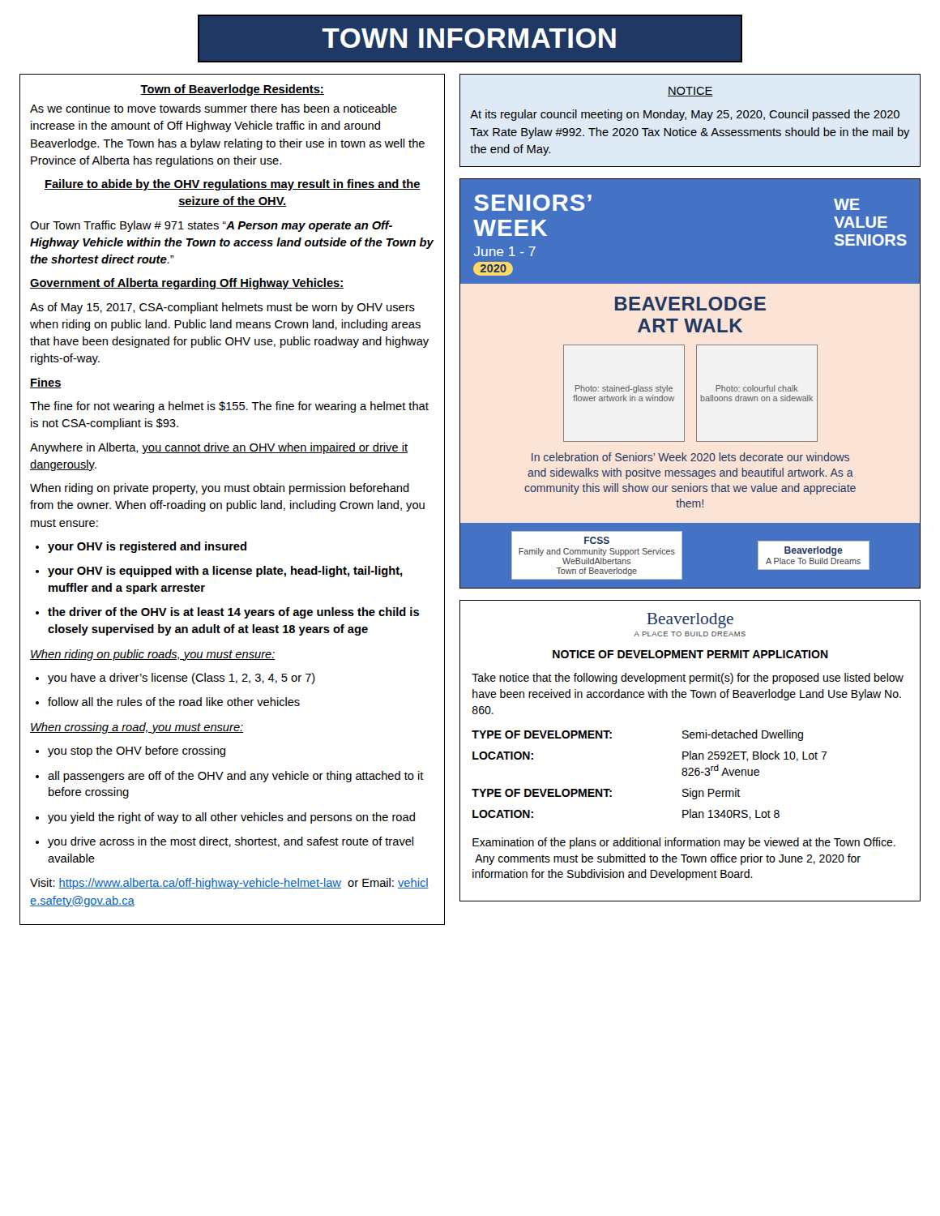TOWN INFORMATION
Town of Beaverlodge Residents:
As we continue to move towards summer there has been a noticeable increase in the amount of Off Highway Vehicle traffic in and around Beaverlodge. The Town has a bylaw relating to their use in town as well the Province of Alberta has regulations on their use.
Failure to abide by the OHV regulations may result in fines and the seizure of the OHV.
Our Town Traffic Bylaw # 971 states “A Person may operate an Off-Highway Vehicle within the Town to access land outside of the Town by the shortest direct route.”
Government of Alberta regarding Off Highway Vehicles:
As of May 15, 2017, CSA-compliant helmets must be worn by OHV users when riding on public land. Public land means Crown land, including areas that have been designated for public OHV use, public roadway and highway rights-of-way.
Fines
The fine for not wearing a helmet is $155. The fine for wearing a helmet that is not CSA-compliant is $93.
Anywhere in Alberta, you cannot drive an OHV when impaired or drive it dangerously.
When riding on private property, you must obtain permission beforehand from the owner. When off-roading on public land, including Crown land, you must ensure:
your OHV is registered and insured
your OHV is equipped with a license plate, head-light, tail-light, muffler and a spark arrester
the driver of the OHV is at least 14 years of age unless the child is closely supervised by an adult of at least 18 years of age
When riding on public roads, you must ensure:
you have a driver’s license (Class 1, 2, 3, 4, 5 or 7)
follow all the rules of the road like other vehicles
When crossing a road, you must ensure:
you stop the OHV before crossing
all passengers are off of the OHV and any vehicle or thing attached to it before crossing
you yield the right of way to all other vehicles and persons on the road
you drive across in the most direct, shortest, and safest route of travel available
Visit: https://www.alberta.ca/off-highway-vehicle-helmet-law or Email: vehicle.safety@gov.ab.ca
NOTICE
At its regular council meeting on Monday, May 25, 2020, Council passed the 2020 Tax Rate Bylaw #992. The 2020 Tax Notice & Assessments should be in the mail by the end of May.
SENIORS’
WEEK
June 1 - 7
2020
WE
VALUE
SENIORS
BEAVERLODGE
ART WALK
Photo: stained-glass style flower artwork in a window
Photo: colourful chalk balloons drawn on a sidewalk
In celebration of Seniors’ Week 2020 lets decorate our windows and sidewalks with positve messages and beautiful artwork. As a community this will show our seniors that we value and appreciate them!
FCSS
Family and Community Support Services
WeBuildAlbertans
Town of Beaverlodge
Beaverlodge
A Place To Build Dreams
Beaverlodge A PLACE TO BUILD DREAMS
NOTICE OF DEVELOPMENT PERMIT APPLICATION
Take notice that the following development permit(s) for the proposed use listed below have been received in accordance with the Town of Beaverlodge Land Use Bylaw No. 860.
| TYPE OF DEVELOPMENT: | Semi-detached Dwelling |
| LOCATION: | Plan 2592ET, Block 10, Lot 7 826-3 rd Avenue |
| TYPE OF DEVELOPMENT: | Sign Permit |
| LOCATION: | Plan 1340RS, Lot 8 |
Examination of the plans or additional information may be viewed at the Town Office. Any comments must be submitted to the Town office prior to June 2, 2020 for information for the Subdivision and Development Board.